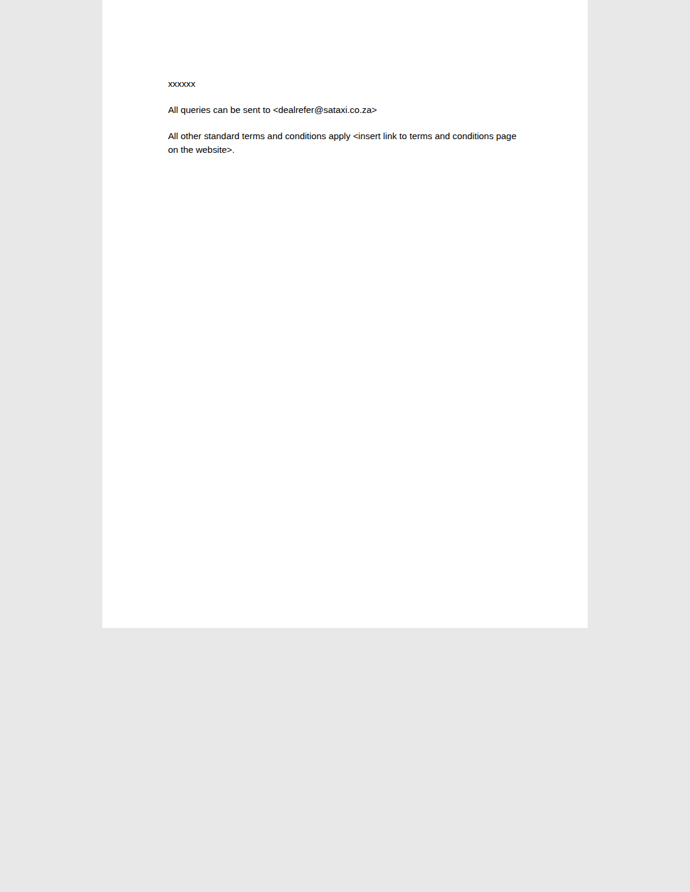xxxxxx
All queries can be sent to <dealrefer@sataxi.co.za>
All other standard terms and conditions apply <insert link to terms and conditions page on the website>.